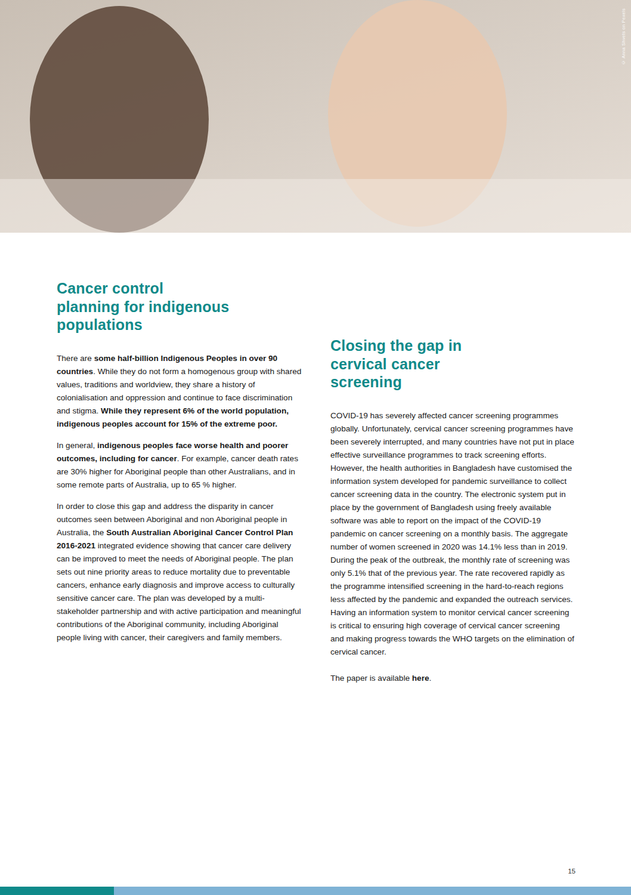© Anna Shvets on Pexels
Cancer control
planning for indigenous
populations
There are some half-billion Indigenous Peoples in over 90 countries. While they do not form a homogenous group with shared values, traditions and worldview, they share a history of colonialisation and oppression and continue to face discrimination and stigma. While they represent 6% of the world population, indigenous peoples account for 15% of the extreme poor.
In general, indigenous peoples face worse health and poorer outcomes, including for cancer. For example, cancer death rates are 30% higher for Aboriginal people than other Australians, and in some remote parts of Australia, up to 65 % higher.
In order to close this gap and address the disparity in cancer outcomes seen between Aboriginal and non Aboriginal people in Australia, the South Australian Aboriginal Cancer Control Plan 2016-2021 integrated evidence showing that cancer care delivery can be improved to meet the needs of Aboriginal people. The plan sets out nine priority areas to reduce mortality due to preventable cancers, enhance early diagnosis and improve access to culturally sensitive cancer care. The plan was developed by a multi-stakeholder partnership and with active participation and meaningful contributions of the Aboriginal community, including Aboriginal people living with cancer, their caregivers and family members.
Closing the gap in
cervical cancer
screening
COVID-19 has severely affected cancer screening programmes globally. Unfortunately, cervical cancer screening programmes have been severely interrupted, and many countries have not put in place effective surveillance programmes to track screening efforts. However, the health authorities in Bangladesh have customised the information system developed for pandemic surveillance to collect cancer screening data in the country. The electronic system put in place by the government of Bangladesh using freely available software was able to report on the impact of the COVID-19 pandemic on cancer screening on a monthly basis. The aggregate number of women screened in 2020 was 14.1% less than in 2019. During the peak of the outbreak, the monthly rate of screening was only 5.1% that of the previous year. The rate recovered rapidly as the programme intensified screening in the hard-to-reach regions less affected by the pandemic and expanded the outreach services. Having an information system to monitor cervical cancer screening is critical to ensuring high coverage of cervical cancer screening and making progress towards the WHO targets on the elimination of cervical cancer.
The paper is available here.
15